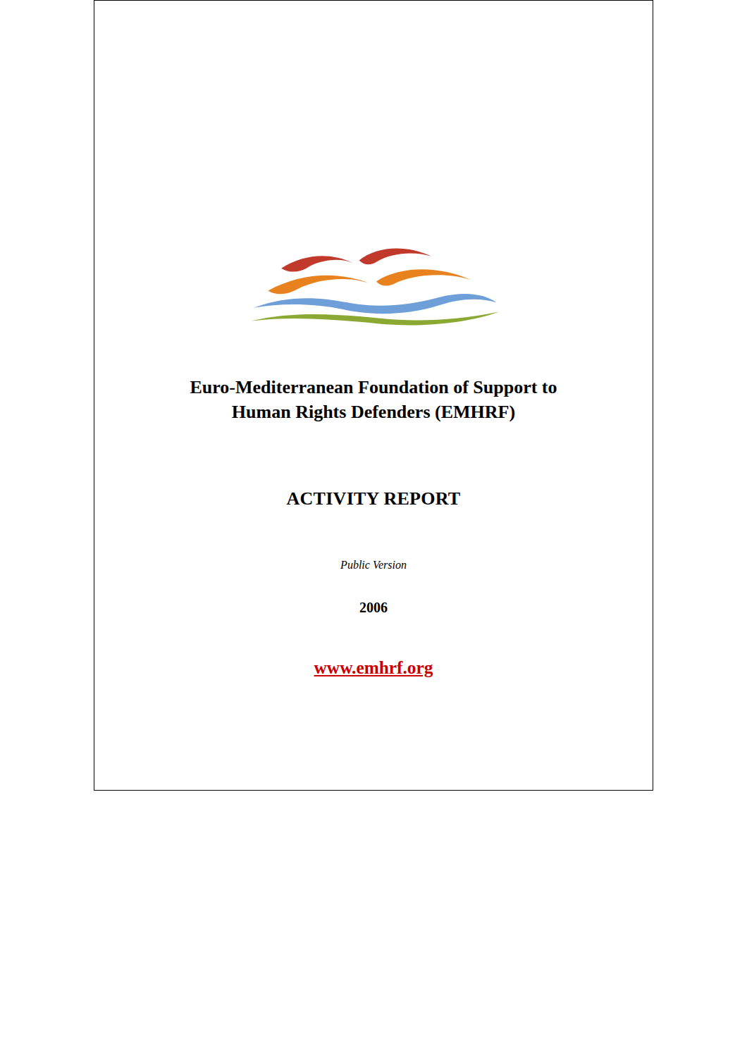Euro-Mediterranean Foundation of Support to Human Rights Defenders (EMHRF)
ACTIVITY REPORT
Public Version
2006
www.emhrf.org